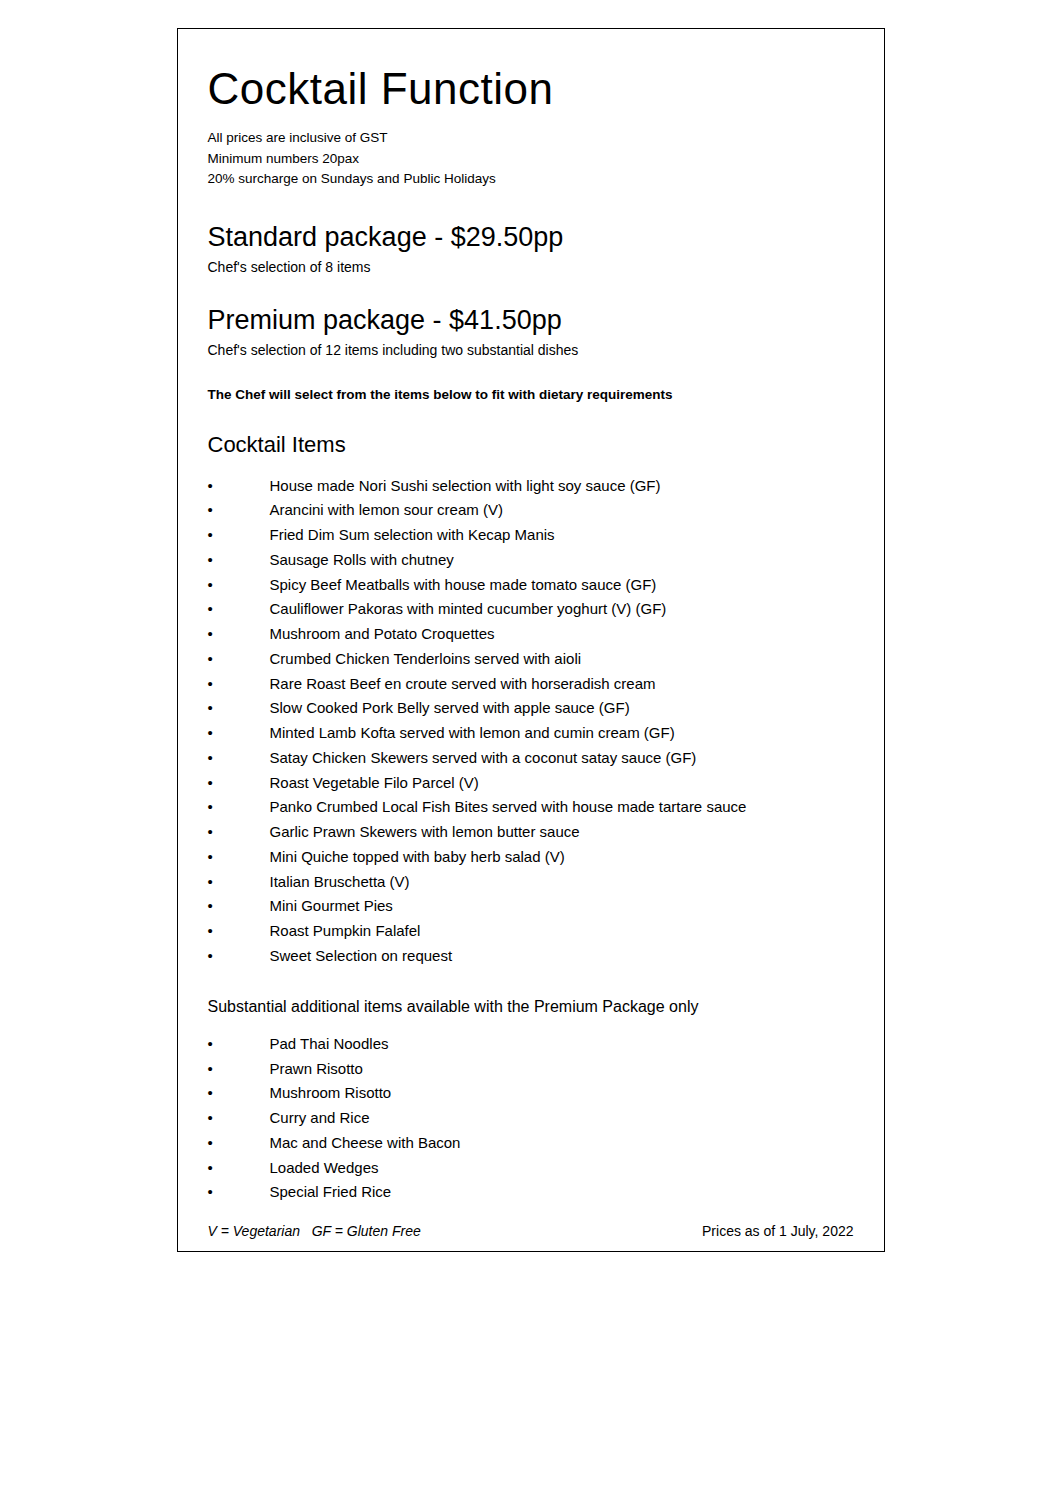Cocktail Function
All prices are inclusive of GST
Minimum numbers 20pax
20% surcharge on Sundays and Public Holidays
Standard package - $29.50pp
Chef's selection of 8 items
Premium package - $41.50pp
Chef's selection of 12 items including two substantial dishes
The Chef will select from the items below to fit with dietary requirements
Cocktail Items
House made Nori Sushi selection with light soy sauce (GF)
Arancini with lemon sour cream (V)
Fried Dim Sum selection with Kecap Manis
Sausage Rolls with chutney
Spicy Beef Meatballs with house made tomato sauce (GF)
Cauliflower Pakoras with minted cucumber yoghurt (V) (GF)
Mushroom and Potato Croquettes
Crumbed Chicken Tenderloins served with aioli
Rare Roast Beef en croute served with horseradish cream
Slow Cooked Pork Belly served with apple sauce (GF)
Minted Lamb Kofta served with lemon and cumin cream (GF)
Satay Chicken Skewers served with a coconut satay sauce (GF)
Roast Vegetable Filo Parcel (V)
Panko Crumbed Local Fish Bites served with house made tartare sauce
Garlic Prawn Skewers with lemon butter sauce
Mini Quiche topped with baby herb salad (V)
Italian Bruschetta (V)
Mini Gourmet Pies
Roast Pumpkin Falafel
Sweet Selection on request
Substantial additional items available with the Premium Package only
Pad Thai Noodles
Prawn Risotto
Mushroom Risotto
Curry and Rice
Mac and Cheese with Bacon
Loaded Wedges
Special Fried Rice
V = Vegetarian GF = Gluten Free Prices as of 1 July, 2022